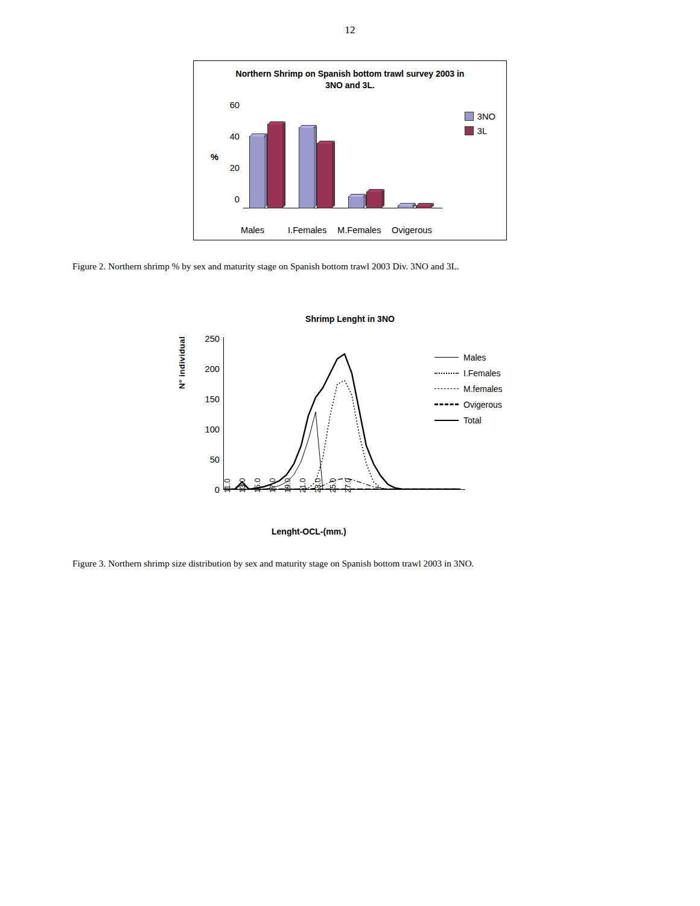12
Northern Shrimp on Spanish bottom trawl survey 2003 in
3NO and 3L.
3NO
3L
%
60 40 20 0
Males I.Females M.Females Ovigerous
Figure 2. Northern shrimp % by sex and maturity stage on Spanish bottom trawl 2003 Div. 3NO and 3L.
Shrimp Lenght in 3NO
N° individual
250 200 150 100 50 0
Males
I.Females
M.females
Ovigerous
Total
11.0 13.0 15.0 17.0 19.0 21.0 23.0 25.0 27.0
Lenght-OCL-(mm.)
Figure 3. Northern shrimp size distribution by sex and maturity stage on Spanish bottom trawl 2003 in 3NO.